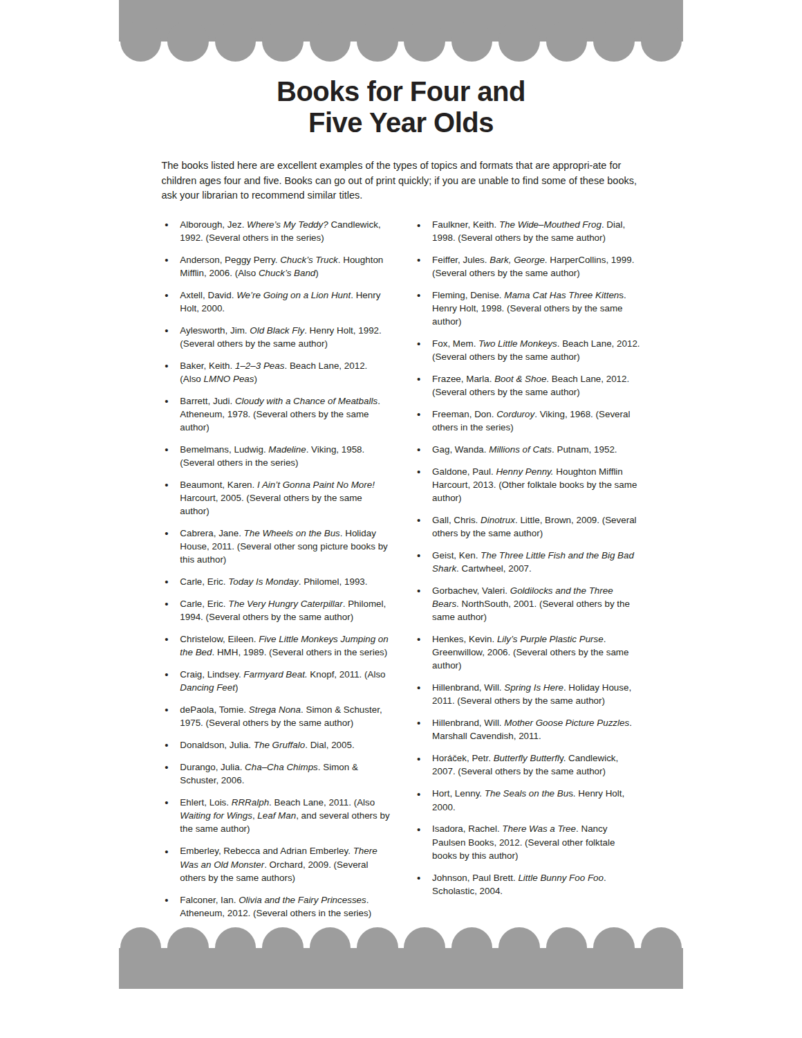Books for Four and
Five Year Olds
The books listed here are excellent examples of the types of topics and formats that are appropri‐ate for children ages four and five. Books can go out of print quickly; if you are unable to find some of these books, ask your librarian to recommend similar titles.
Alborough, Jez. Where’s My Teddy? Candlewick, 1992. (Several others in the series)
Anderson, Peggy Perry. Chuck’s Truck. Houghton Mifflin, 2006. (Also Chuck’s Band)
Axtell, David. We’re Going on a Lion Hunt. Henry Holt, 2000.
Aylesworth, Jim. Old Black Fly. Henry Holt, 1992. (Several others by the same author)
Baker, Keith. 1–2–3 Peas. Beach Lane, 2012. (Also LMNO Peas)
Barrett, Judi. Cloudy with a Chance of Meatballs. Atheneum, 1978. (Several others by the same author)
Bemelmans, Ludwig. Madeline. Viking, 1958. (Several others in the series)
Beaumont, Karen. I Ain’t Gonna Paint No More! Harcourt, 2005. (Several others by the same author)
Cabrera, Jane. The Wheels on the Bus. Holiday House, 2011. (Several other song picture books by this author)
Carle, Eric. Today Is Monday. Philomel, 1993.
Carle, Eric. The Very Hungry Caterpillar. Philomel, 1994. (Several others by the same author)
Christelow, Eileen. Five Little Monkeys Jumping on the Bed. HMH, 1989. (Several others in the series)
Craig, Lindsey. Farmyard Beat. Knopf, 2011. (Also Dancing Feet)
dePaola, Tomie. Strega Nona. Simon & Schuster, 1975. (Several others by the same author)
Donaldson, Julia. The Gruffalo. Dial, 2005.
Durango, Julia. Cha–Cha Chimps. Simon & Schuster, 2006.
Ehlert, Lois. RRRalph. Beach Lane, 2011. (Also Waiting for Wings, Leaf Man, and several others by the same author)
Emberley, Rebecca and Adrian Emberley. There Was an Old Monster. Orchard, 2009. (Several others by the same authors)
Falconer, Ian. Olivia and the Fairy Princesses. Atheneum, 2012. (Several others in the series)
Faulkner, Keith. The Wide–Mouthed Frog. Dial, 1998. (Several others by the same author)
Feiffer, Jules. Bark, George. HarperCollins, 1999. (Several others by the same author)
Fleming, Denise. Mama Cat Has Three Kittens. Henry Holt, 1998. (Several others by the same author)
Fox, Mem. Two Little Monkeys. Beach Lane, 2012. (Several others by the same author)
Frazee, Marla. Boot & Shoe. Beach Lane, 2012. (Several others by the same author)
Freeman, Don. Corduroy. Viking, 1968. (Several others in the series)
Gag, Wanda. Millions of Cats. Putnam, 1952.
Galdone, Paul. Henny Penny. Houghton Mifflin Harcourt, 2013. (Other folktale books by the same author)
Gall, Chris. Dinotrux. Little, Brown, 2009. (Several others by the same author)
Geist, Ken. The Three Little Fish and the Big Bad Shark. Cartwheel, 2007.
Gorbachev, Valeri. Goldilocks and the Three Bears. NorthSouth, 2001. (Several others by the same author)
Henkes, Kevin. Lily’s Purple Plastic Purse. Greenwillow, 2006. (Several others by the same author)
Hillenbrand, Will. Spring Is Here. Holiday House, 2011. (Several others by the same author)
Hillenbrand, Will. Mother Goose Picture Puzzles. Marshall Cavendish, 2011.
Horáček, Petr. Butterfly Butterfly. Candlewick, 2007. (Several others by the same author)
Hort, Lenny. The Seals on the Bus. Henry Holt, 2000.
Isadora, Rachel. There Was a Tree. Nancy Paulsen Books, 2012. (Several other folktale books by this author)
Johnson, Paul Brett. Little Bunny Foo Foo. Scholastic, 2004.